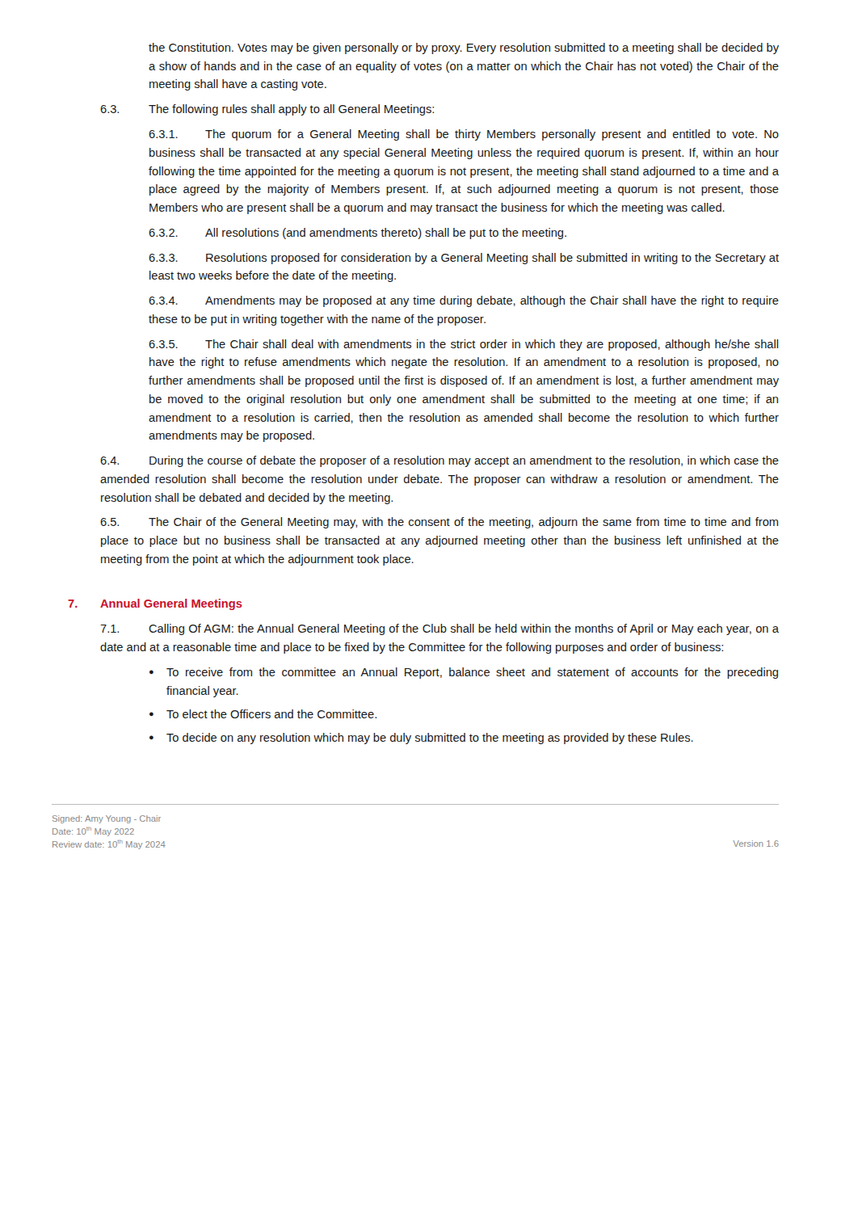the Constitution. Votes may be given personally or by proxy. Every resolution submitted to a meeting shall be decided by a show of hands and in the case of an equality of votes (on a matter on which the Chair has not voted) the Chair of the meeting shall have a casting vote.
6.3. The following rules shall apply to all General Meetings:
6.3.1. The quorum for a General Meeting shall be thirty Members personally present and entitled to vote. No business shall be transacted at any special General Meeting unless the required quorum is present. If, within an hour following the time appointed for the meeting a quorum is not present, the meeting shall stand adjourned to a time and a place agreed by the majority of Members present. If, at such adjourned meeting a quorum is not present, those Members who are present shall be a quorum and may transact the business for which the meeting was called.
6.3.2. All resolutions (and amendments thereto) shall be put to the meeting.
6.3.3. Resolutions proposed for consideration by a General Meeting shall be submitted in writing to the Secretary at least two weeks before the date of the meeting.
6.3.4. Amendments may be proposed at any time during debate, although the Chair shall have the right to require these to be put in writing together with the name of the proposer.
6.3.5. The Chair shall deal with amendments in the strict order in which they are proposed, although he/she shall have the right to refuse amendments which negate the resolution. If an amendment to a resolution is proposed, no further amendments shall be proposed until the first is disposed of. If an amendment is lost, a further amendment may be moved to the original resolution but only one amendment shall be submitted to the meeting at one time; if an amendment to a resolution is carried, then the resolution as amended shall become the resolution to which further amendments may be proposed.
6.4. During the course of debate the proposer of a resolution may accept an amendment to the resolution, in which case the amended resolution shall become the resolution under debate. The proposer can withdraw a resolution or amendment. The resolution shall be debated and decided by the meeting.
6.5. The Chair of the General Meeting may, with the consent of the meeting, adjourn the same from time to time and from place to place but no business shall be transacted at any adjourned meeting other than the business left unfinished at the meeting from the point at which the adjournment took place.
7. Annual General Meetings
7.1. Calling Of AGM: the Annual General Meeting of the Club shall be held within the months of April or May each year, on a date and at a reasonable time and place to be fixed by the Committee for the following purposes and order of business:
To receive from the committee an Annual Report, balance sheet and statement of accounts for the preceding financial year.
To elect the Officers and the Committee.
To decide on any resolution which may be duly submitted to the meeting as provided by these Rules.
Signed: Amy Young - Chair
Date: 10th May 2022
Review date: 10th May 2024
Version 1.6